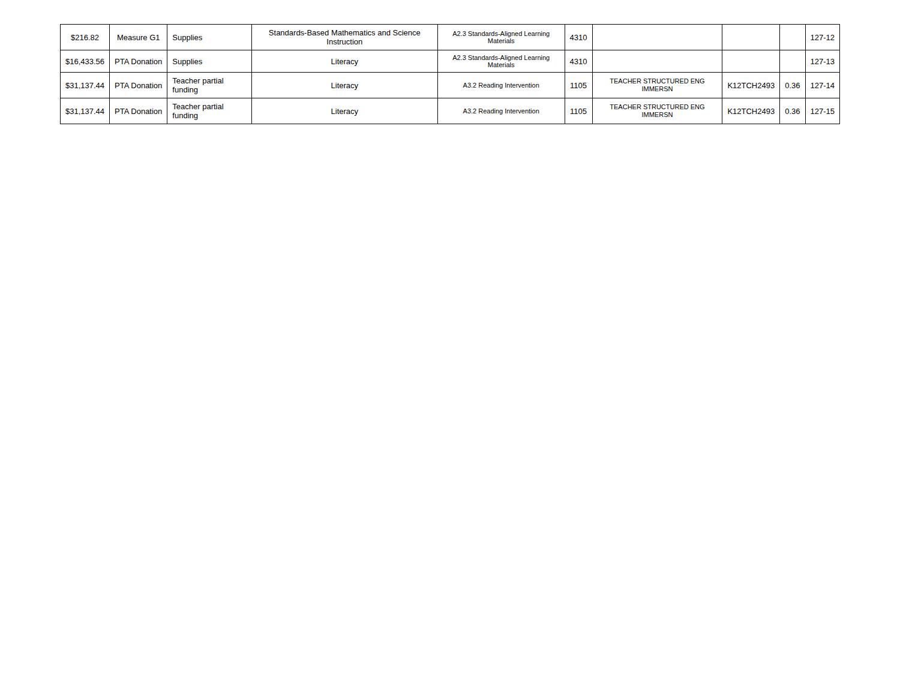| $216.82 | Measure G1 | Supplies | Standards-Based Mathematics and Science Instruction | A2.3 Standards-Aligned Learning Materials | 4310 | | | | 127-12 |
| $16,433.56 | PTA Donation | Supplies | Literacy | A2.3 Standards-Aligned Learning Materials | 4310 | | | | 127-13 |
| $31,137.44 | PTA Donation | Teacher partial funding | Literacy | A3.2 Reading Intervention | 1105 | TEACHER STRUCTURED ENG IMMERSN | K12TCH2493 | 0.36 | 127-14 |
| $31,137.44 | PTA Donation | Teacher partial funding | Literacy | A3.2 Reading Intervention | 1105 | TEACHER STRUCTURED ENG IMMERSN | K12TCH2493 | 0.36 | 127-15 |